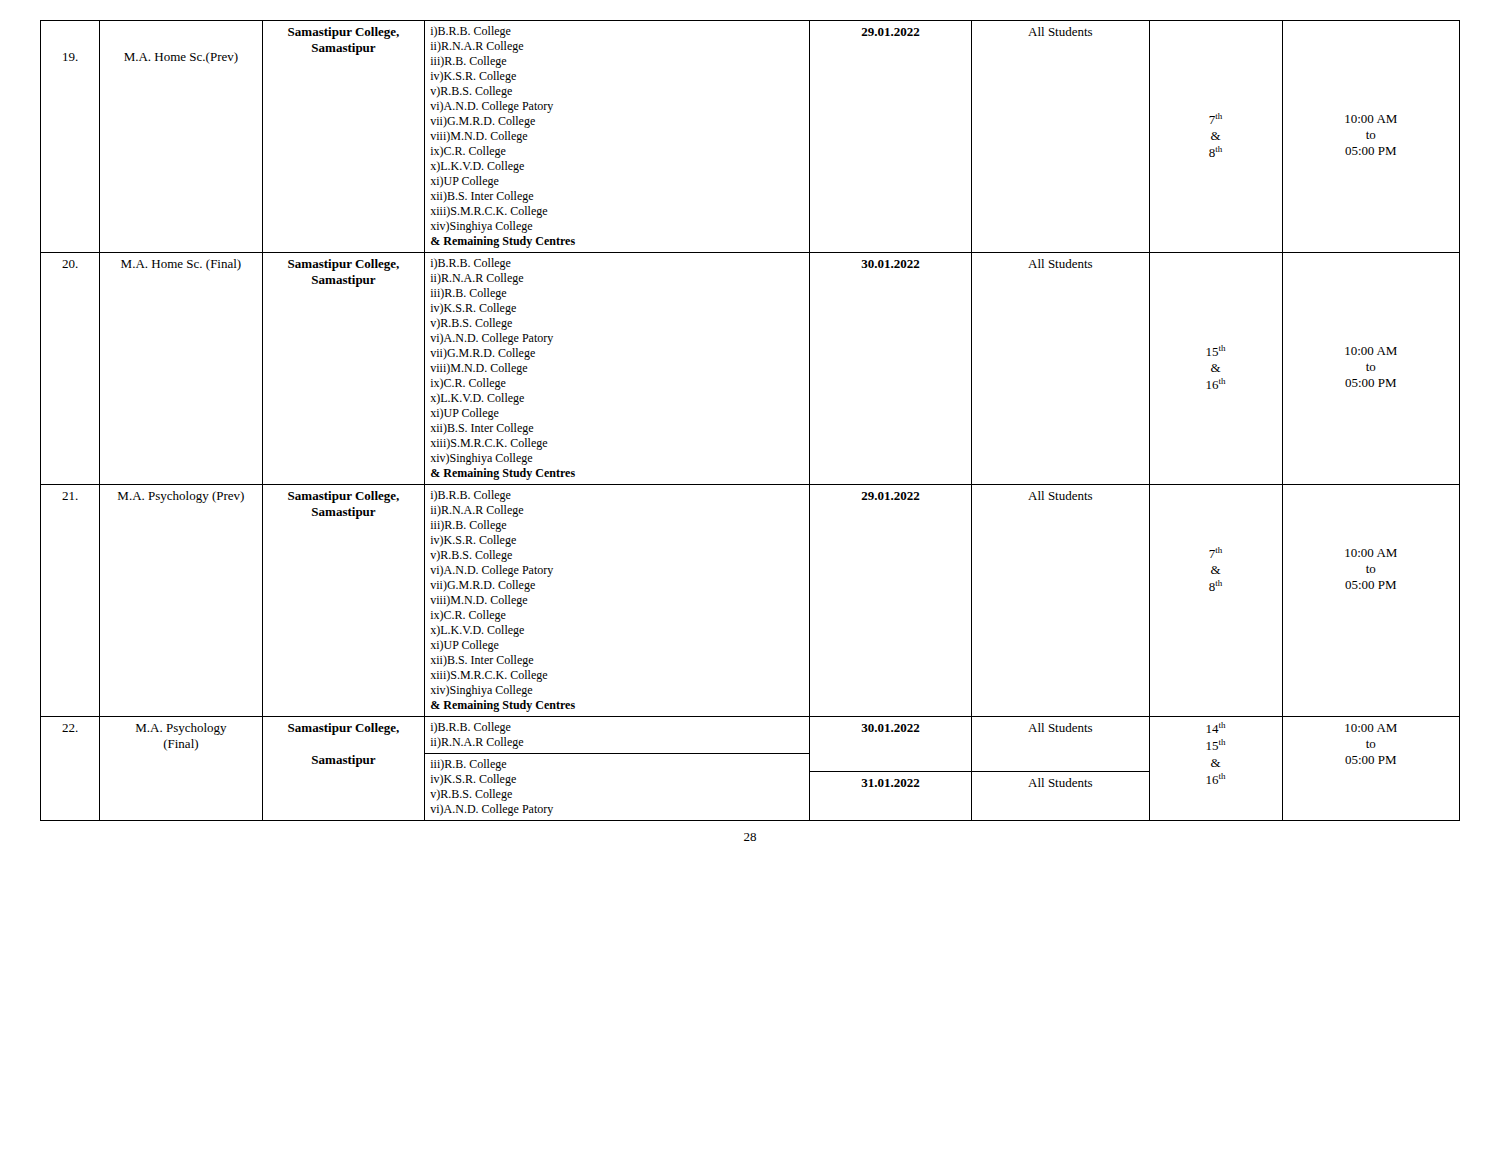| 19. | M.A. Home Sc.(Prev) | Samastipur College, Samastipur | i)B.R.B. College ii)R.N.A.R College iii)R.B. College iv)K.S.R. College v)R.B.S. College vi)A.N.D. College Patory vii)G.M.R.D. College viii)M.N.D. College ix)C.R. College x)L.K.V.D. College xi)UP College xii)B.S. Inter College xiii)S.M.R.C.K. College xiv)Singhiya College & Remaining Study Centres | 29.01.2022 | All Students | 7 th & 8 th | 10:00 AM to 05:00 PM |
| 20. | M.A. Home Sc. (Final) | Samastipur College, Samastipur | i)B.R.B. College ii)R.N.A.R College iii)R.B. College iv)K.S.R. College v)R.B.S. College vi)A.N.D. College Patory vii)G.M.R.D. College viii)M.N.D. College ix)C.R. College x)L.K.V.D. College xi)UP College xii)B.S. Inter College xiii)S.M.R.C.K. College xiv)Singhiya College & Remaining Study Centres | 30.01.2022 | All Students | 15 th & 16 th | 10:00 AM to 05:00 PM |
| 21. | M.A. Psychology (Prev) | Samastipur College, Samastipur | i)B.R.B. College ii)R.N.A.R College iii)R.B. College iv)K.S.R. College v)R.B.S. College vi)A.N.D. College Patory vii)G.M.R.D. College viii)M.N.D. College ix)C.R. College x)L.K.V.D. College xi)UP College xii)B.S. Inter College xiii)S.M.R.C.K. College xiv)Singhiya College & Remaining Study Centres | 29.01.2022 | All Students | 7 th & 8 th | 10:00 AM to 05:00 PM |
| 22. | M.A. Psychology (Final) | Samastipur College, Samastipur | / i)B.R.B. College ii)R.N.A.R College / / iii)R.B. College iv)K.S.R. College v)R.B.S. College vi)A.N.D. College Patory / | / 30.01.2022 / / 31.01.2022 / | / All Students / / All Students / | 14 th 15 th & 16 th | 10:00 AM to 05:00 PM |
28